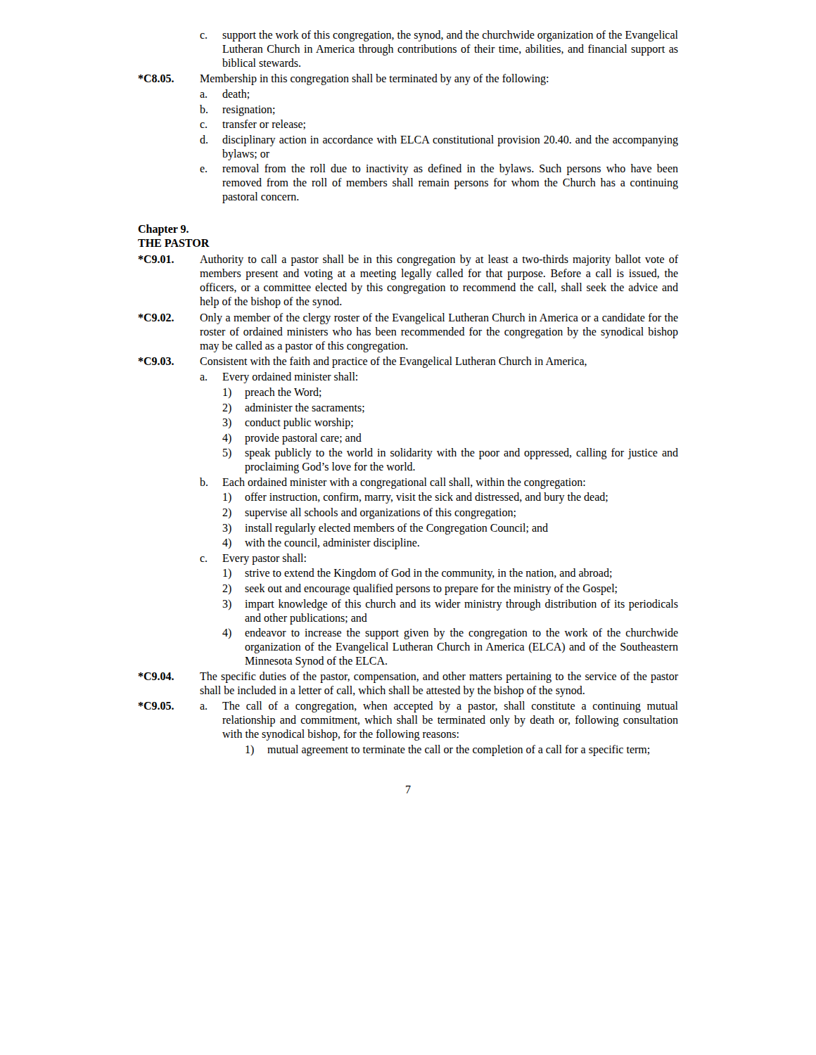c. support the work of this congregation, the synod, and the churchwide organization of the Evangelical Lutheran Church in America through contributions of their time, abilities, and financial support as biblical stewards.
*C8.05. Membership in this congregation shall be terminated by any of the following:
a. death;
b. resignation;
c. transfer or release;
d. disciplinary action in accordance with ELCA constitutional provision 20.40. and the accompanying bylaws; or
e. removal from the roll due to inactivity as defined in the bylaws. Such persons who have been removed from the roll of members shall remain persons for whom the Church has a continuing pastoral concern.
Chapter 9. THE PASTOR
*C9.01. Authority to call a pastor shall be in this congregation by at least a two-thirds majority ballot vote of members present and voting at a meeting legally called for that purpose. Before a call is issued, the officers, or a committee elected by this congregation to recommend the call, shall seek the advice and help of the bishop of the synod.
*C9.02. Only a member of the clergy roster of the Evangelical Lutheran Church in America or a candidate for the roster of ordained ministers who has been recommended for the congregation by the synodical bishop may be called as a pastor of this congregation.
*C9.03. Consistent with the faith and practice of the Evangelical Lutheran Church in America,
a. Every ordained minister shall:
1) preach the Word;
2) administer the sacraments;
3) conduct public worship;
4) provide pastoral care; and
5) speak publicly to the world in solidarity with the poor and oppressed, calling for justice and proclaiming God’s love for the world.
b. Each ordained minister with a congregational call shall, within the congregation:
1) offer instruction, confirm, marry, visit the sick and distressed, and bury the dead;
2) supervise all schools and organizations of this congregation;
3) install regularly elected members of the Congregation Council; and
4) with the council, administer discipline.
c. Every pastor shall:
1) strive to extend the Kingdom of God in the community, in the nation, and abroad;
2) seek out and encourage qualified persons to prepare for the ministry of the Gospel;
3) impart knowledge of this church and its wider ministry through distribution of its periodicals and other publications; and
4) endeavor to increase the support given by the congregation to the work of the churchwide organization of the Evangelical Lutheran Church in America (ELCA) and of the Southeastern Minnesota Synod of the ELCA.
*C9.04. The specific duties of the pastor, compensation, and other matters pertaining to the service of the pastor shall be included in a letter of call, which shall be attested by the bishop of the synod.
*C9.05.
a. The call of a congregation, when accepted by a pastor, shall constitute a continuing mutual relationship and commitment, which shall be terminated only by death or, following consultation with the synodical bishop, for the following reasons:
1) mutual agreement to terminate the call or the completion of a call for a specific term;
7